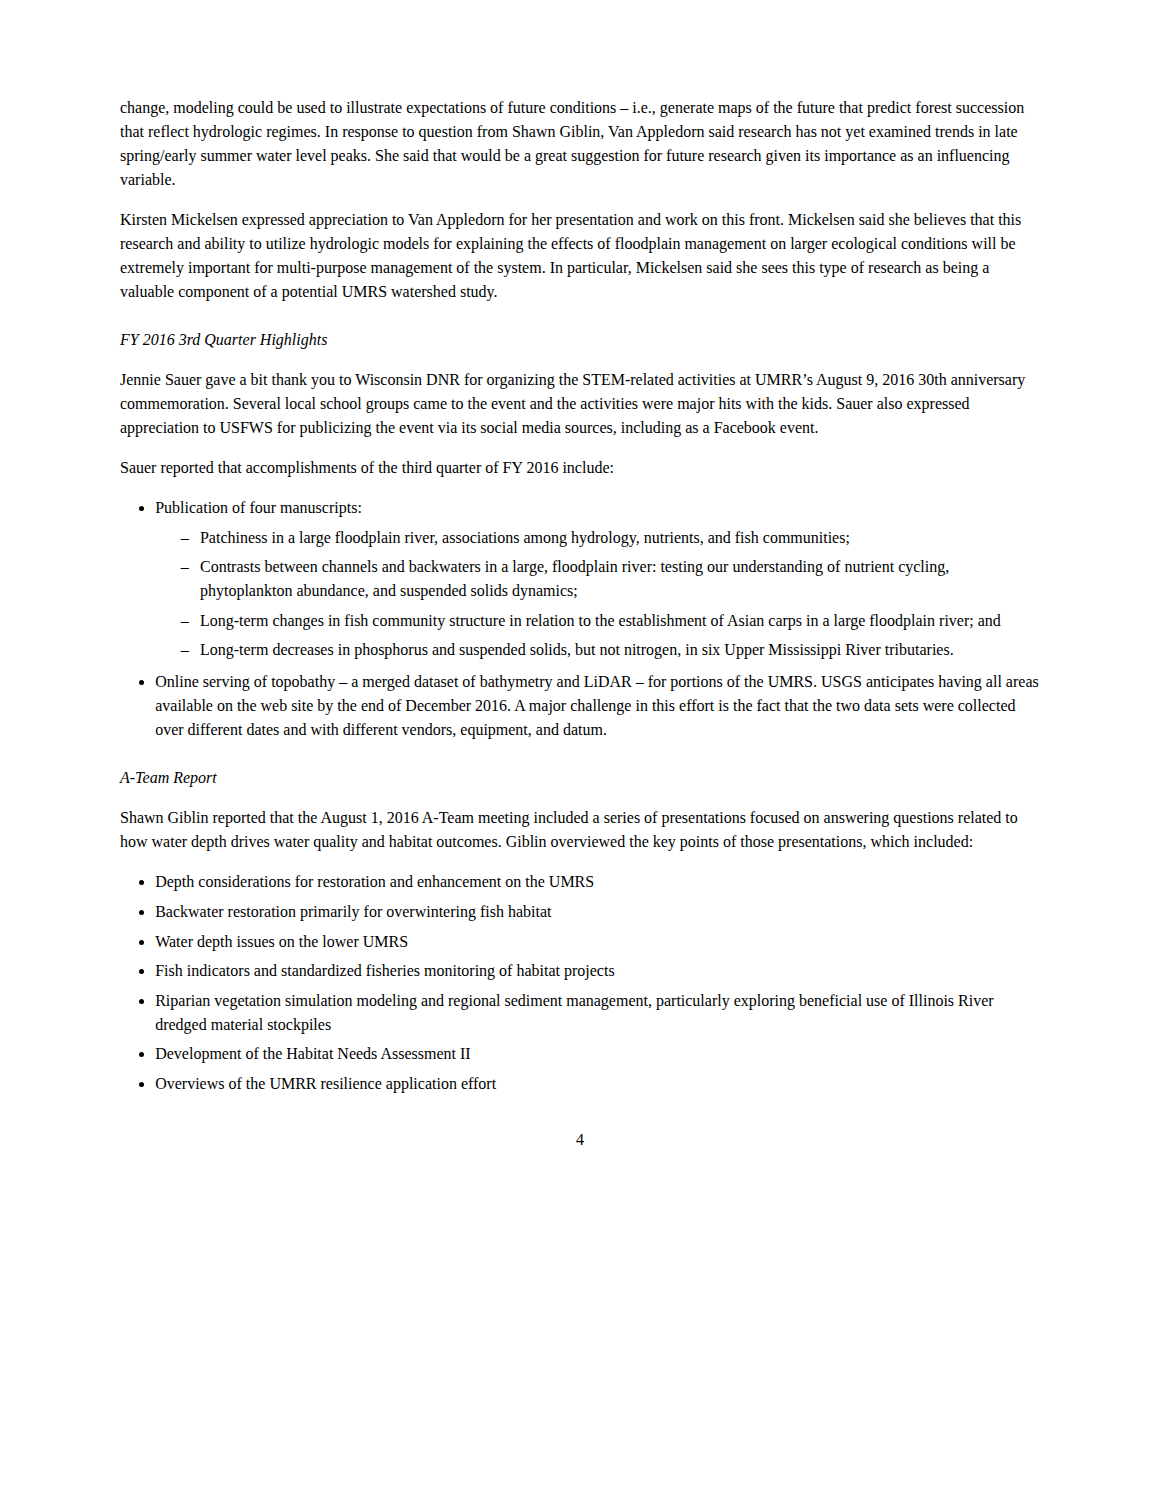change, modeling could be used to illustrate expectations of future conditions – i.e., generate maps of the future that predict forest succession that reflect hydrologic regimes. In response to question from Shawn Giblin, Van Appledorn said research has not yet examined trends in late spring/early summer water level peaks. She said that would be a great suggestion for future research given its importance as an influencing variable.
Kirsten Mickelsen expressed appreciation to Van Appledorn for her presentation and work on this front. Mickelsen said she believes that this research and ability to utilize hydrologic models for explaining the effects of floodplain management on larger ecological conditions will be extremely important for multi-purpose management of the system. In particular, Mickelsen said she sees this type of research as being a valuable component of a potential UMRS watershed study.
FY 2016 3rd Quarter Highlights
Jennie Sauer gave a bit thank you to Wisconsin DNR for organizing the STEM-related activities at UMRR’s August 9, 2016 30th anniversary commemoration. Several local school groups came to the event and the activities were major hits with the kids. Sauer also expressed appreciation to USFWS for publicizing the event via its social media sources, including as a Facebook event.
Sauer reported that accomplishments of the third quarter of FY 2016 include:
Publication of four manuscripts:
Patchiness in a large floodplain river, associations among hydrology, nutrients, and fish communities;
Contrasts between channels and backwaters in a large, floodplain river: testing our understanding of nutrient cycling, phytoplankton abundance, and suspended solids dynamics;
Long-term changes in fish community structure in relation to the establishment of Asian carps in a large floodplain river; and
Long-term decreases in phosphorus and suspended solids, but not nitrogen, in six Upper Mississippi River tributaries.
Online serving of topobathy – a merged dataset of bathymetry and LiDAR – for portions of the UMRS. USGS anticipates having all areas available on the web site by the end of December 2016. A major challenge in this effort is the fact that the two data sets were collected over different dates and with different vendors, equipment, and datum.
A-Team Report
Shawn Giblin reported that the August 1, 2016 A-Team meeting included a series of presentations focused on answering questions related to how water depth drives water quality and habitat outcomes. Giblin overviewed the key points of those presentations, which included:
Depth considerations for restoration and enhancement on the UMRS
Backwater restoration primarily for overwintering fish habitat
Water depth issues on the lower UMRS
Fish indicators and standardized fisheries monitoring of habitat projects
Riparian vegetation simulation modeling and regional sediment management, particularly exploring beneficial use of Illinois River dredged material stockpiles
Development of the Habitat Needs Assessment II
Overviews of the UMRR resilience application effort
4